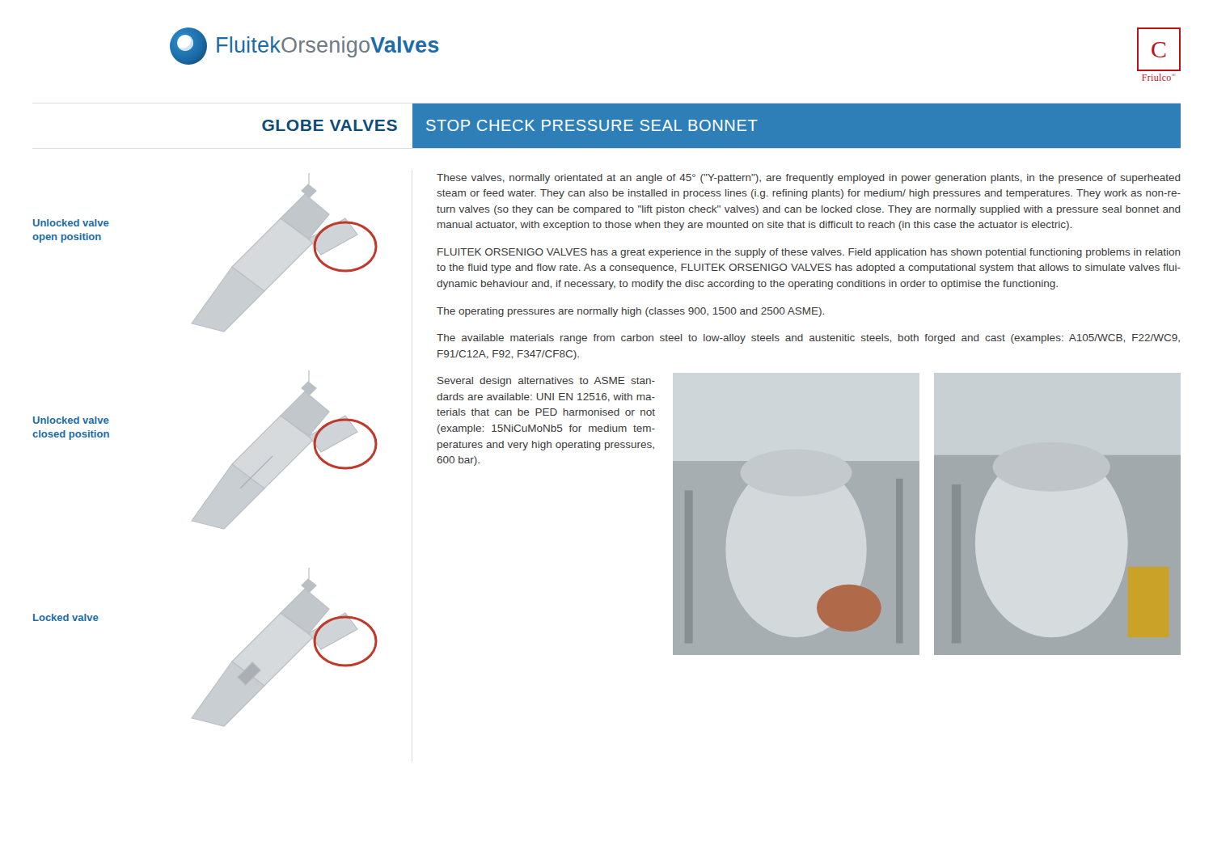Fluitek Orsenigo Valves
C
Friulco®
Globe Valves
Stop Check Pressure Seal Bonnet
Unlocked valve
open position
Unlocked valve
closed position
Locked valve
These valves, normally orientated at an angle of 45° ("Y-pattern"), are frequently employed in power generation plants, in the presence of superheated steam or feed water. They can also be installed in process lines (i.g. refining plants) for medium/ high pressures and temperatures. They work as non-return valves (so they can be compared to "lift piston check" valves) and can be locked close. They are normally supplied with a pressure seal bonnet and manual actuator, with exception to those when they are mounted on site that is difficult to reach (in this case the actuator is electric).
FLUITEK ORSENIGO VALVES has a great experience in the supply of these valves. Field application has shown potential functioning problems in relation to the fluid type and flow rate. As a consequence, FLUITEK ORSENIGO VALVES has adopted a computational system that allows to simulate valves fluidynamic behaviour and, if necessary, to modify the disc according to the operating conditions in order to optimise the functioning.
The operating pressures are normally high (classes 900, 1500 and 2500 ASME).
The available materials range from carbon steel to low-alloy steels and austenitic steels, both forged and cast (examples: A105/WCB, F22/WC9, F91/C12A, F92, F347/CF8C).
Several design alternatives to ASME standards are available: UNI EN 12516, with materials that can be PED harmonised or not (example: 15NiCuMoNb5 for medium temperatures and very high operating pressures, 600 bar).